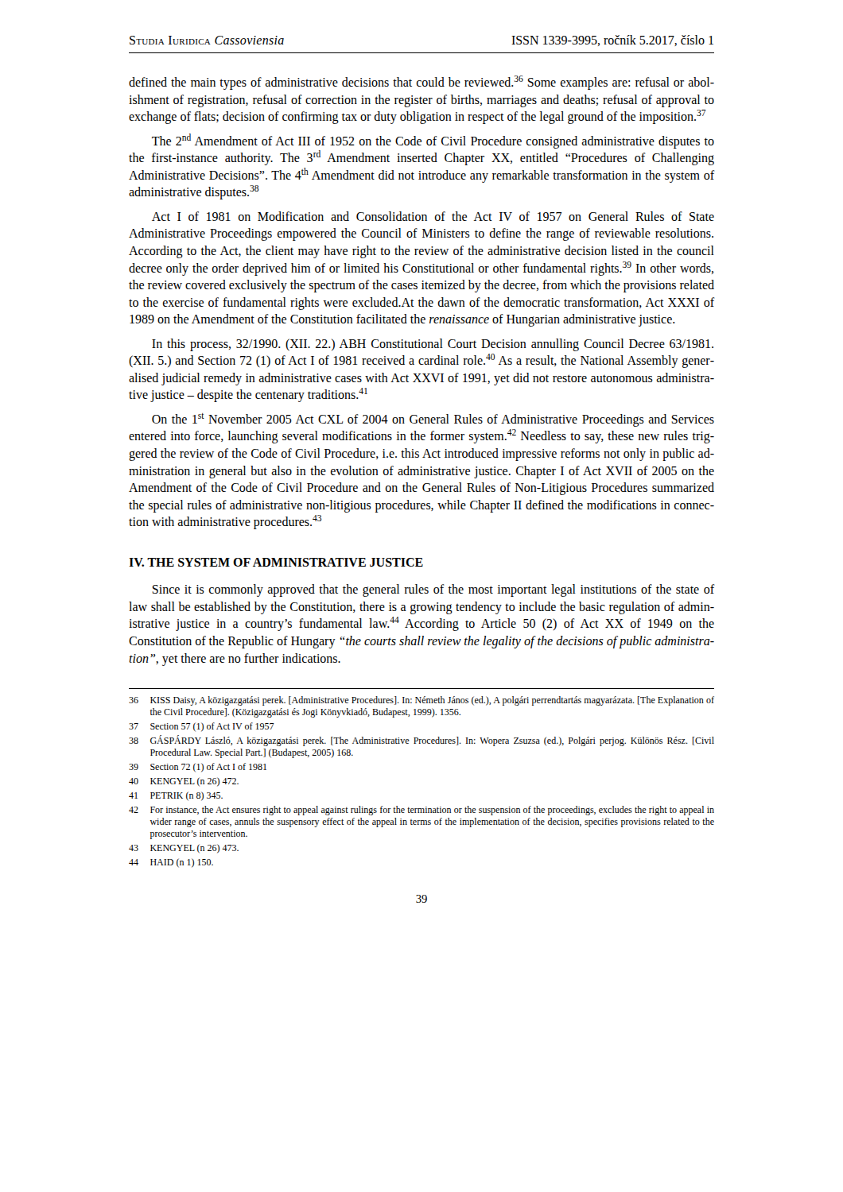Studia Iuridica Cassoviensia ISSN 1339-3995, ročník 5.2017, číslo 1
defined the main types of administrative decisions that could be reviewed.36 Some examples are: refusal or abolishment of registration, refusal of correction in the register of births, marriages and deaths; refusal of approval to exchange of flats; decision of confirming tax or duty obligation in respect of the legal ground of the imposition.37
The 2nd Amendment of Act III of 1952 on the Code of Civil Procedure consigned administrative disputes to the first-instance authority. The 3rd Amendment inserted Chapter XX, entitled “Procedures of Challenging Administrative Decisions”. The 4th Amendment did not introduce any remarkable transformation in the system of administrative disputes.38
Act I of 1981 on Modification and Consolidation of the Act IV of 1957 on General Rules of State Administrative Proceedings empowered the Council of Ministers to define the range of reviewable resolutions. According to the Act, the client may have right to the review of the administrative decision listed in the council decree only the order deprived him of or limited his Constitutional or other fundamental rights.39 In other words, the review covered exclusively the spectrum of the cases itemized by the decree, from which the provisions related to the exercise of fundamental rights were excluded.At the dawn of the democratic transformation, Act XXXI of 1989 on the Amendment of the Constitution facilitated the renaissance of Hungarian administrative justice.
In this process, 32/1990. (XII. 22.) ABH Constitutional Court Decision annulling Council Decree 63/1981. (XII. 5.) and Section 72 (1) of Act I of 1981 received a cardinal role.40 As a result, the National Assembly generalised judicial remedy in administrative cases with Act XXVI of 1991, yet did not restore autonomous administrative justice – despite the centenary traditions.41
On the 1st November 2005 Act CXL of 2004 on General Rules of Administrative Proceedings and Services entered into force, launching several modifications in the former system.42 Needless to say, these new rules triggered the review of the Code of Civil Procedure, i.e. this Act introduced impressive reforms not only in public administration in general but also in the evolution of administrative justice. Chapter I of Act XVII of 2005 on the Amendment of the Code of Civil Procedure and on the General Rules of Non-Litigious Procedures summarized the special rules of administrative non-litigious procedures, while Chapter II defined the modifications in connection with administrative procedures.43
IV. THE SYSTEM OF ADMINISTRATIVE JUSTICE
Since it is commonly approved that the general rules of the most important legal institutions of the state of law shall be established by the Constitution, there is a growing tendency to include the basic regulation of administrative justice in a country’s fundamental law.44 According to Article 50 (2) of Act XX of 1949 on the Constitution of the Republic of Hungary “the courts shall review the legality of the decisions of public administration”, yet there are no further indications.
36 KISS Daisy, A közigazgatási perek. [Administrative Procedures]. In: Németh János (ed.), A polgári perrendtartás magyarázata. [The Explanation of the Civil Procedure]. (Közigazgatási és Jogi Könyvkiadó, Budapest, 1999). 1356.
37 Section 57 (1) of Act IV of 1957
38 GÁSPÁRDY László, A közigazgatási perek. [The Administrative Procedures]. In: Wopera Zsuzsa (ed.), Polgári perjog. Különös Rész. [Civil Procedural Law. Special Part.] (Budapest, 2005) 168.
39 Section 72 (1) of Act I of 1981
40 KENGYEL (n 26) 472.
41 PETRIK (n 8) 345.
42 For instance, the Act ensures right to appeal against rulings for the termination or the suspension of the proceedings, excludes the right to appeal in wider range of cases, annuls the suspensory effect of the appeal in terms of the implementation of the decision, specifies provisions related to the prosecutor’s intervention.
43 KENGYEL (n 26) 473.
44 HAID (n 1) 150.
39